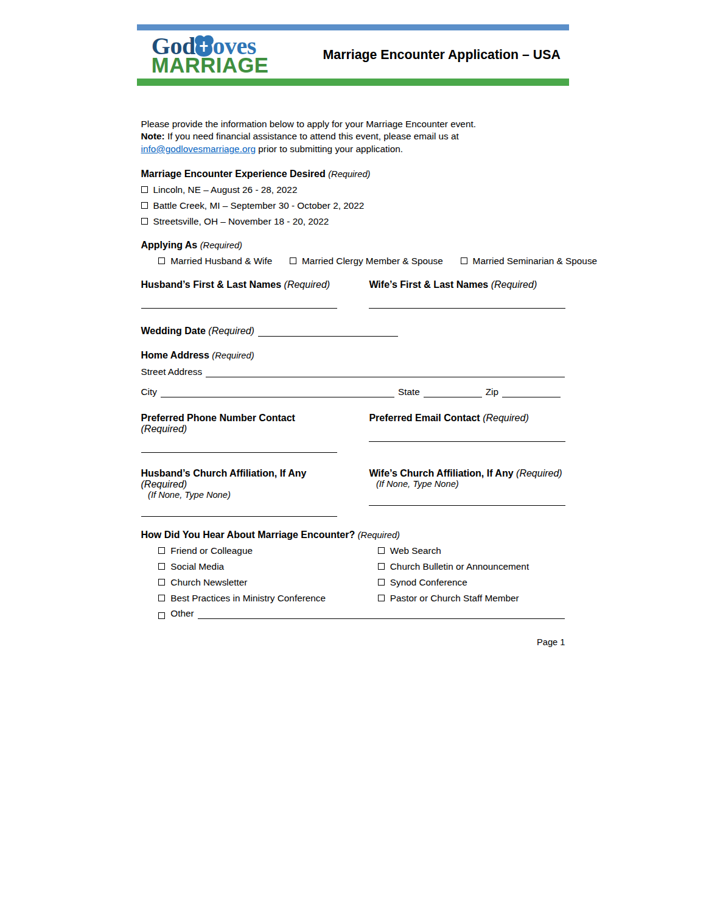God oves
MARRIAGE
Marriage Encounter Application – USA
Please provide the information below to apply for your Marriage Encounter event.
Note: If you need financial assistance to attend this event, please email us at info@godlovesmarriage.org prior to submitting your application.
Marriage Encounter Experience Desired (Required)
Lincoln, NE – August 26 - 28, 2022
Battle Creek, MI – September 30 - October 2, 2022
Streetsville, OH – November 18 - 20, 2022
Applying As (Required)
Married Husband & Wife
Married Clergy Member & Spouse
Married Seminarian & Spouse
Husband’s First & Last Names (Required)
Wife’s First & Last Names (Required)
Wedding Date (Required)
Home Address (Required)
Street Address
City State Zip
Preferred Phone Number Contact (Required)
Preferred Email Contact (Required)
Husband’s Church Affiliation, If Any (Required) (If None, Type None)
Wife’s Church Affiliation, If Any (Required) (If None, Type None)
How Did You Hear About Marriage Encounter? (Required)
Friend or Colleague
Social Media
Church Newsletter
Best Practices in Ministry Conference
Web Search
Church Bulletin or Announcement
Synod Conference
Pastor or Church Staff Member
Other
Page 1